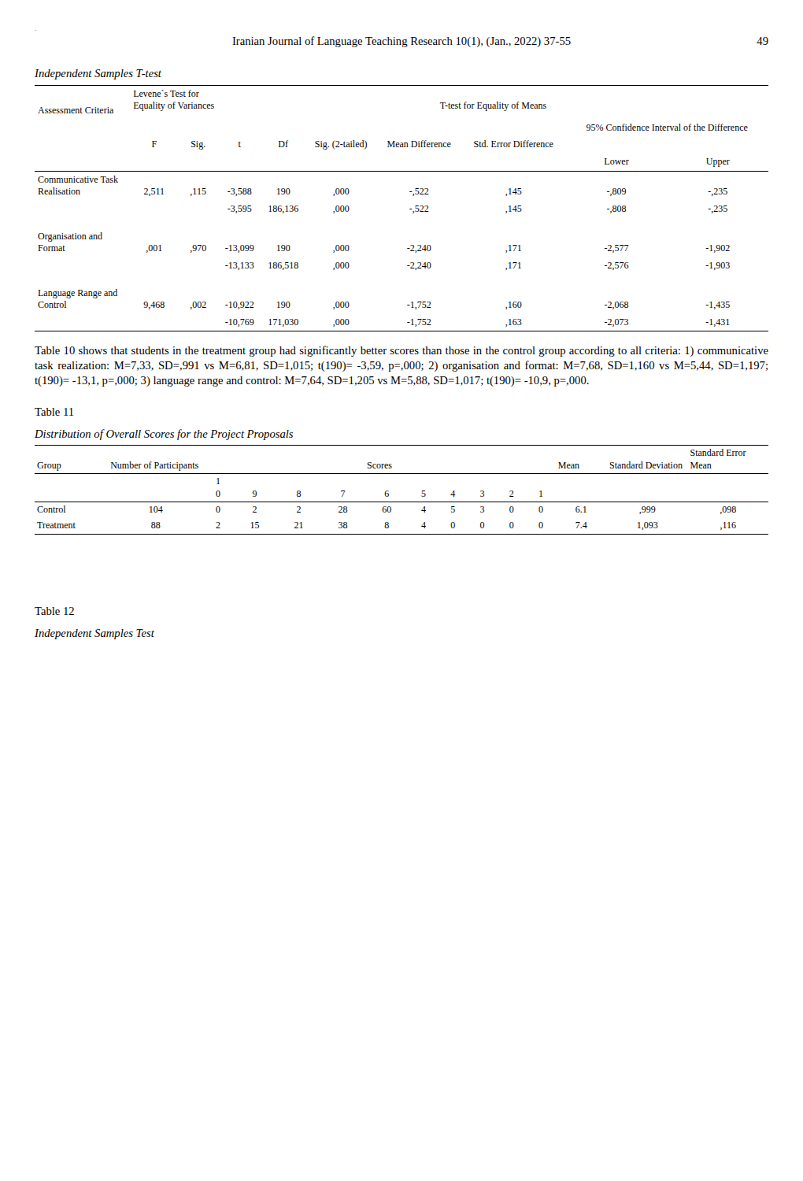.
Iranian Journal of Language Teaching Research 10(1), (Jan., 2022) 37-55 49
Independent Samples T-test
| Assessment Criteria | Levene`s Test for Equality of Variances | T-test for Equality of Means |
| | | | | | | | | 95% Confidence Interval of the Difference |
| | F | Sig. | t | Df | Sig. (2-tailed) | Mean Difference | Std. Error Difference | |
| | | | | | | | | Lower | Upper |
| Communicative Task Realisation | 2,511 | ,115 | -3,588 | 190 | ,000 | -,522 | ,145 | -,809 | -,235 |
| | | | -3,595 | 186,136 | ,000 | -,522 | ,145 | -,808 | -,235 |
| Organisation and Format | ,001 | ,970 | -13,099 | 190 | ,000 | -2,240 | ,171 | -2,577 | -1,902 |
| | | | -13,133 | 186,518 | ,000 | -2,240 | ,171 | -2,576 | -1,903 |
| Language Range and Control | 9,468 | ,002 | -10,922 | 190 | ,000 | -1,752 | ,160 | -2,068 | -1,435 |
| | | | -10,769 | 171,030 | ,000 | -1,752 | ,163 | -2,073 | -1,431 |
Table 10 shows that students in the treatment group had significantly better scores than those in the control group according to all criteria: 1) communicative task realization: M=7,33, SD=,991 vs M=6,81, SD=1,015; t(190)= -3,59, p=,000; 2) organisation and format: M=7,68, SD=1,160 vs M=5,44, SD=1,197; t(190)= -13,1, p=,000; 3) language range and control: M=7,64, SD=1,205 vs M=5,88, SD=1,017; t(190)= -10,9, p=,000.
Table 11
Distribution of Overall Scores for the Project Proposals
| Group | Number of Participants | Scores | Mean | Standard Deviation | Standard Error Mean |
| | | 1 0 | 9 | 8 | 7 | 6 | 5 | 4 | 3 | 2 | 1 | | | |
| Control | 104 | 0 | 2 | 2 | 28 | 60 | 4 | 5 | 3 | 0 | 0 | 6.1 | ,999 | ,098 |
| Treatment | 88 | 2 | 15 | 21 | 38 | 8 | 4 | 0 | 0 | 0 | 0 | 7.4 | 1,093 | ,116 |
Table 12
Independent Samples Test